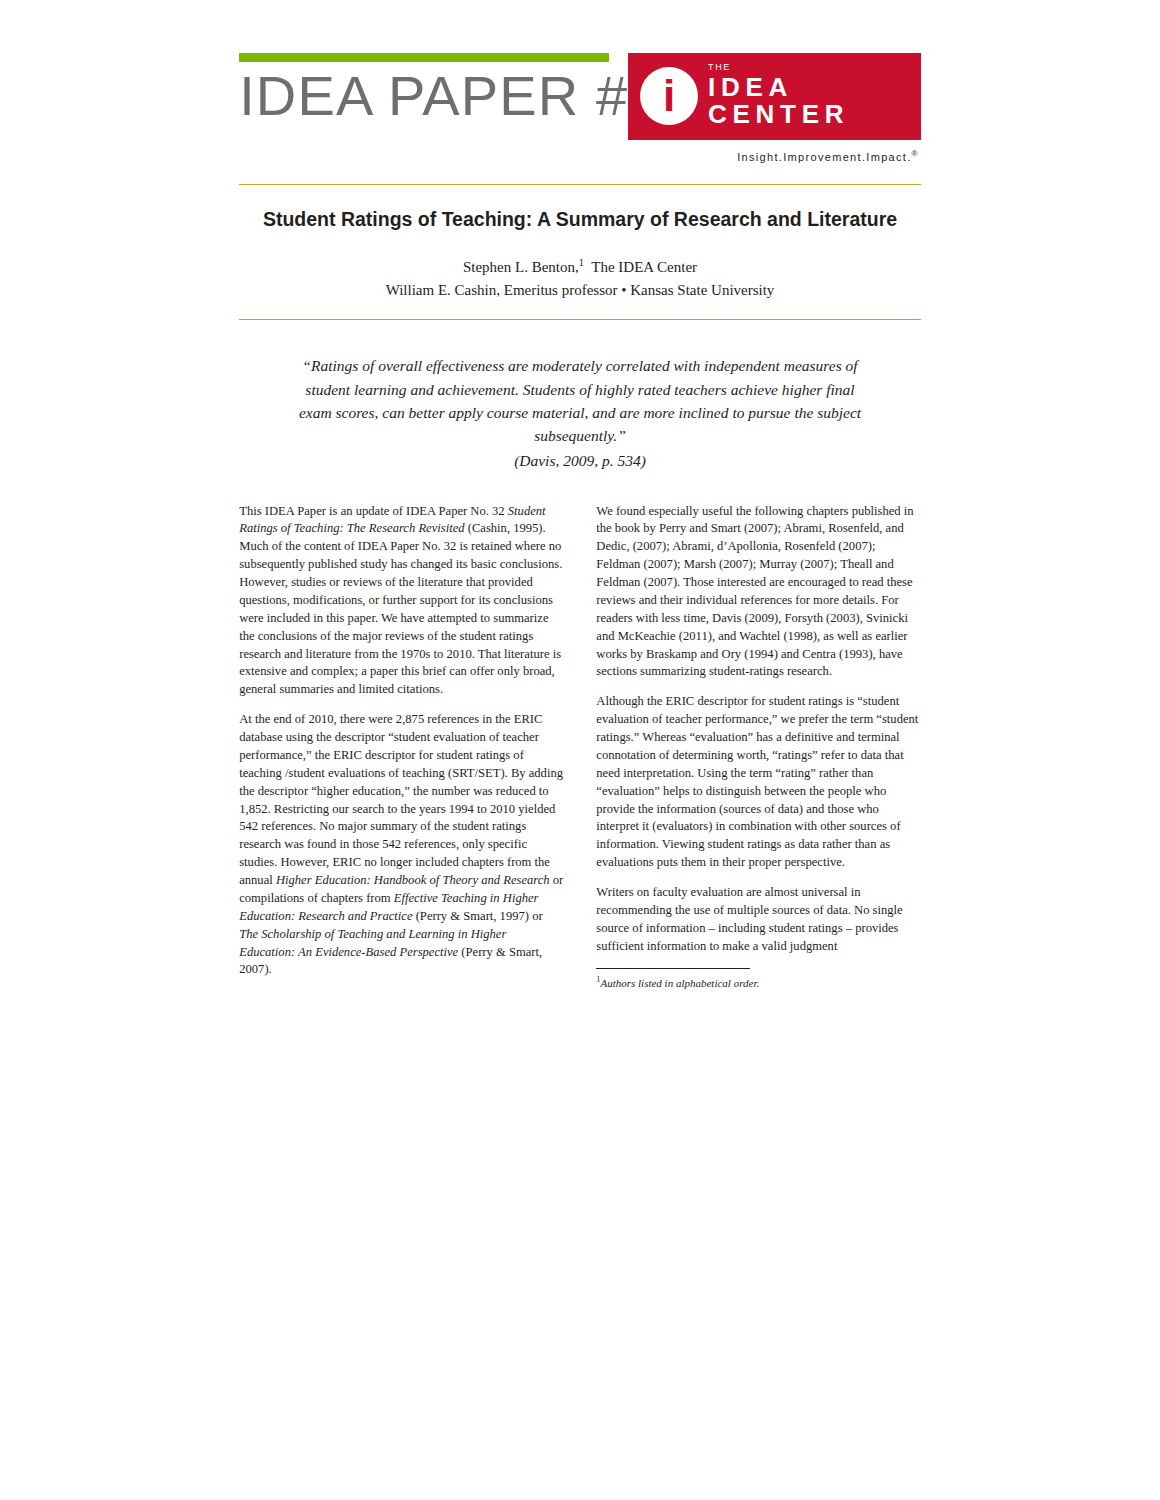IDEA PAPER #50
i
The
IDEA
CENTER
Insight.Improvement.Impact.®
Student Ratings of Teaching: A Summary of Research and Literature
Stephen L. Benton,1 The IDEA Center
William E. Cashin, Emeritus professor • Kansas State University
“Ratings of overall effectiveness are moderately correlated with independent measures of student learning and achievement. Students of highly rated teachers achieve higher final exam scores, can better apply course material, and are more inclined to pursue the subject subsequently.” (Davis, 2009, p. 534)
This IDEA Paper is an update of IDEA Paper No. 32 Student Ratings of Teaching: The Research Revisited (Cashin, 1995). Much of the content of IDEA Paper No. 32 is retained where no subsequently published study has changed its basic conclusions. However, studies or reviews of the literature that provided questions, modifications, or further support for its conclusions were included in this paper. We have attempted to summarize the conclusions of the major reviews of the student ratings research and literature from the 1970s to 2010. That literature is extensive and complex; a paper this brief can offer only broad, general summaries and limited citations.
At the end of 2010, there were 2,875 references in the ERIC database using the descriptor “student evaluation of teacher performance,” the ERIC descriptor for student ratings of teaching /student evaluations of teaching (SRT/SET). By adding the descriptor “higher education,” the number was reduced to 1,852. Restricting our search to the years 1994 to 2010 yielded 542 references. No major summary of the student ratings research was found in those 542 references, only specific studies. However, ERIC no longer included chapters from the annual Higher Education: Handbook of Theory and Research or compilations of chapters from Effective Teaching in Higher Education: Research and Practice (Perry & Smart, 1997) or The Scholarship of Teaching and Learning in Higher Education: An Evidence-Based Perspective (Perry & Smart, 2007).
We found especially useful the following chapters published in the book by Perry and Smart (2007); Abrami, Rosenfeld, and Dedic, (2007); Abrami, d’Apollonia, Rosenfeld (2007); Feldman (2007); Marsh (2007); Murray (2007); Theall and Feldman (2007). Those interested are encouraged to read these reviews and their individual references for more details. For readers with less time, Davis (2009), Forsyth (2003), Svinicki and McKeachie (2011), and Wachtel (1998), as well as earlier works by Braskamp and Ory (1994) and Centra (1993), have sections summarizing student-ratings research.
Although the ERIC descriptor for student ratings is “student evaluation of teacher performance,” we prefer the term “student ratings.” Whereas “evaluation” has a definitive and terminal connotation of determining worth, “ratings” refer to data that need interpretation. Using the term “rating” rather than “evaluation” helps to distinguish between the people who provide the information (sources of data) and those who interpret it (evaluators) in combination with other sources of information. Viewing student ratings as data rather than as evaluations puts them in their proper perspective.
Writers on faculty evaluation are almost universal in recommending the use of multiple sources of data. No single source of information – including student ratings – provides sufficient information to make a valid judgment
1 Authors listed in alphabetical order.